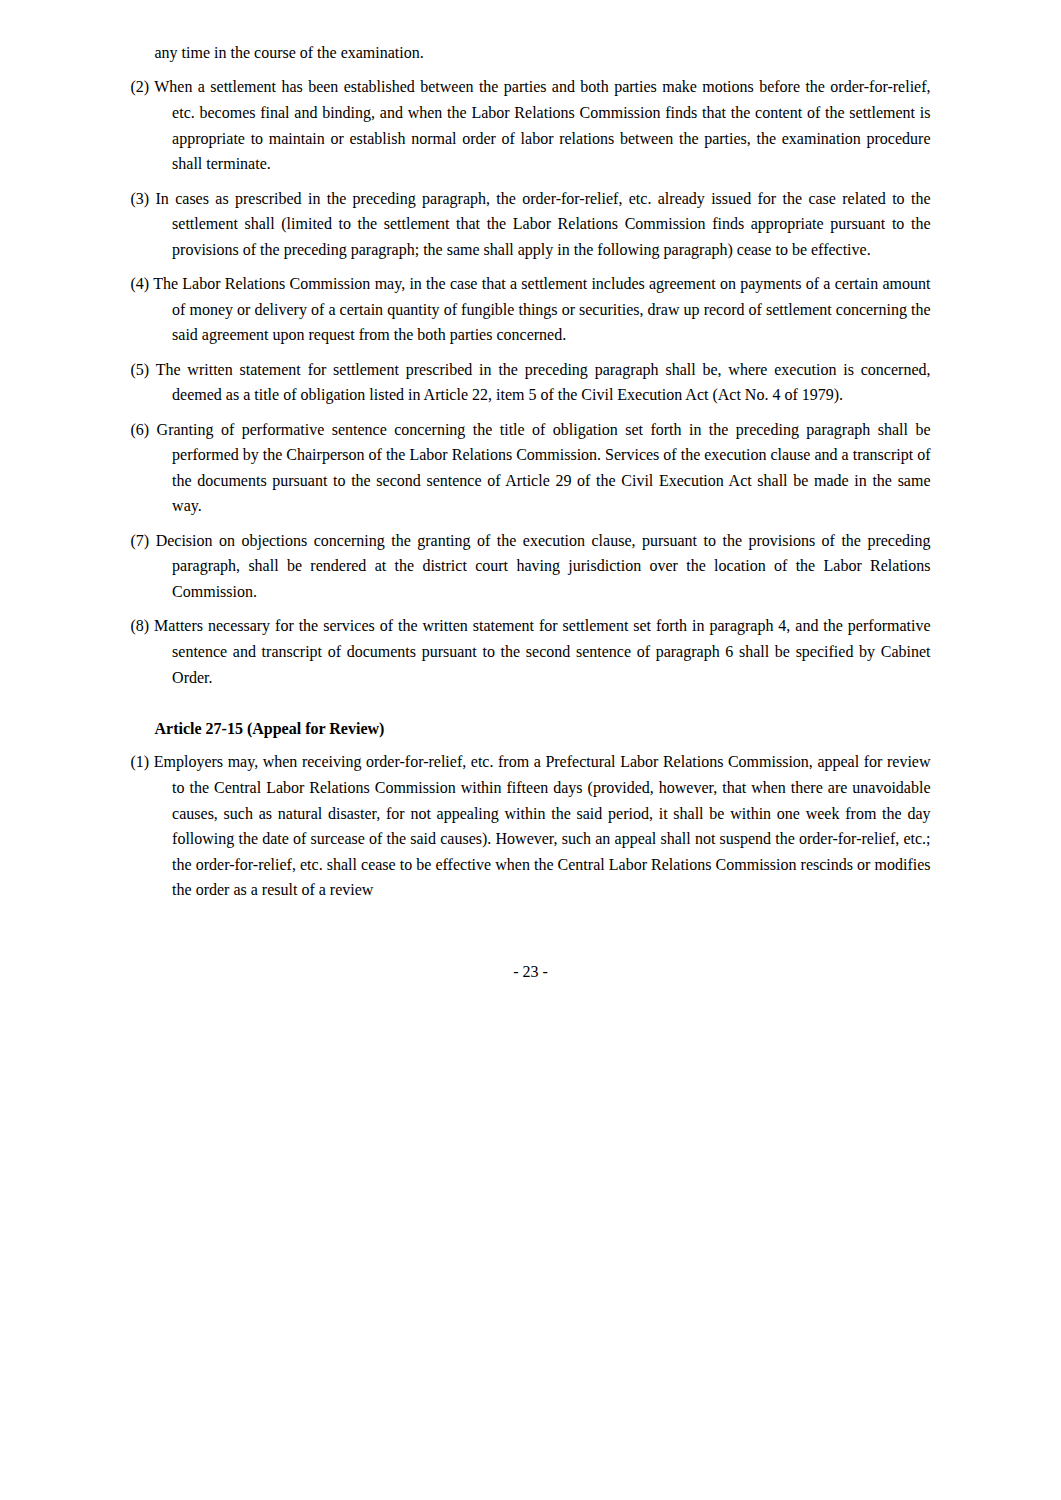any time in the course of the examination.
(2) When a settlement has been established between the parties and both parties make motions before the order-for-relief, etc. becomes final and binding, and when the Labor Relations Commission finds that the content of the settlement is appropriate to maintain or establish normal order of labor relations between the parties, the examination procedure shall terminate.
(3) In cases as prescribed in the preceding paragraph, the order-for-relief, etc. already issued for the case related to the settlement shall (limited to the settlement that the Labor Relations Commission finds appropriate pursuant to the provisions of the preceding paragraph; the same shall apply in the following paragraph) cease to be effective.
(4) The Labor Relations Commission may, in the case that a settlement includes agreement on payments of a certain amount of money or delivery of a certain quantity of fungible things or securities, draw up record of settlement concerning the said agreement upon request from the both parties concerned.
(5) The written statement for settlement prescribed in the preceding paragraph shall be, where execution is concerned, deemed as a title of obligation listed in Article 22, item 5 of the Civil Execution Act (Act No. 4 of 1979).
(6) Granting of performative sentence concerning the title of obligation set forth in the preceding paragraph shall be performed by the Chairperson of the Labor Relations Commission. Services of the execution clause and a transcript of the documents pursuant to the second sentence of Article 29 of the Civil Execution Act shall be made in the same way.
(7) Decision on objections concerning the granting of the execution clause, pursuant to the provisions of the preceding paragraph, shall be rendered at the district court having jurisdiction over the location of the Labor Relations Commission.
(8) Matters necessary for the services of the written statement for settlement set forth in paragraph 4, and the performative sentence and transcript of documents pursuant to the second sentence of paragraph 6 shall be specified by Cabinet Order.
Article 27-15 (Appeal for Review)
(1) Employers may, when receiving order-for-relief, etc. from a Prefectural Labor Relations Commission, appeal for review to the Central Labor Relations Commission within fifteen days (provided, however, that when there are unavoidable causes, such as natural disaster, for not appealing within the said period, it shall be within one week from the day following the date of surcease of the said causes). However, such an appeal shall not suspend the order-for-relief, etc.; the order-for-relief, etc. shall cease to be effective when the Central Labor Relations Commission rescinds or modifies the order as a result of a review
- 23 -